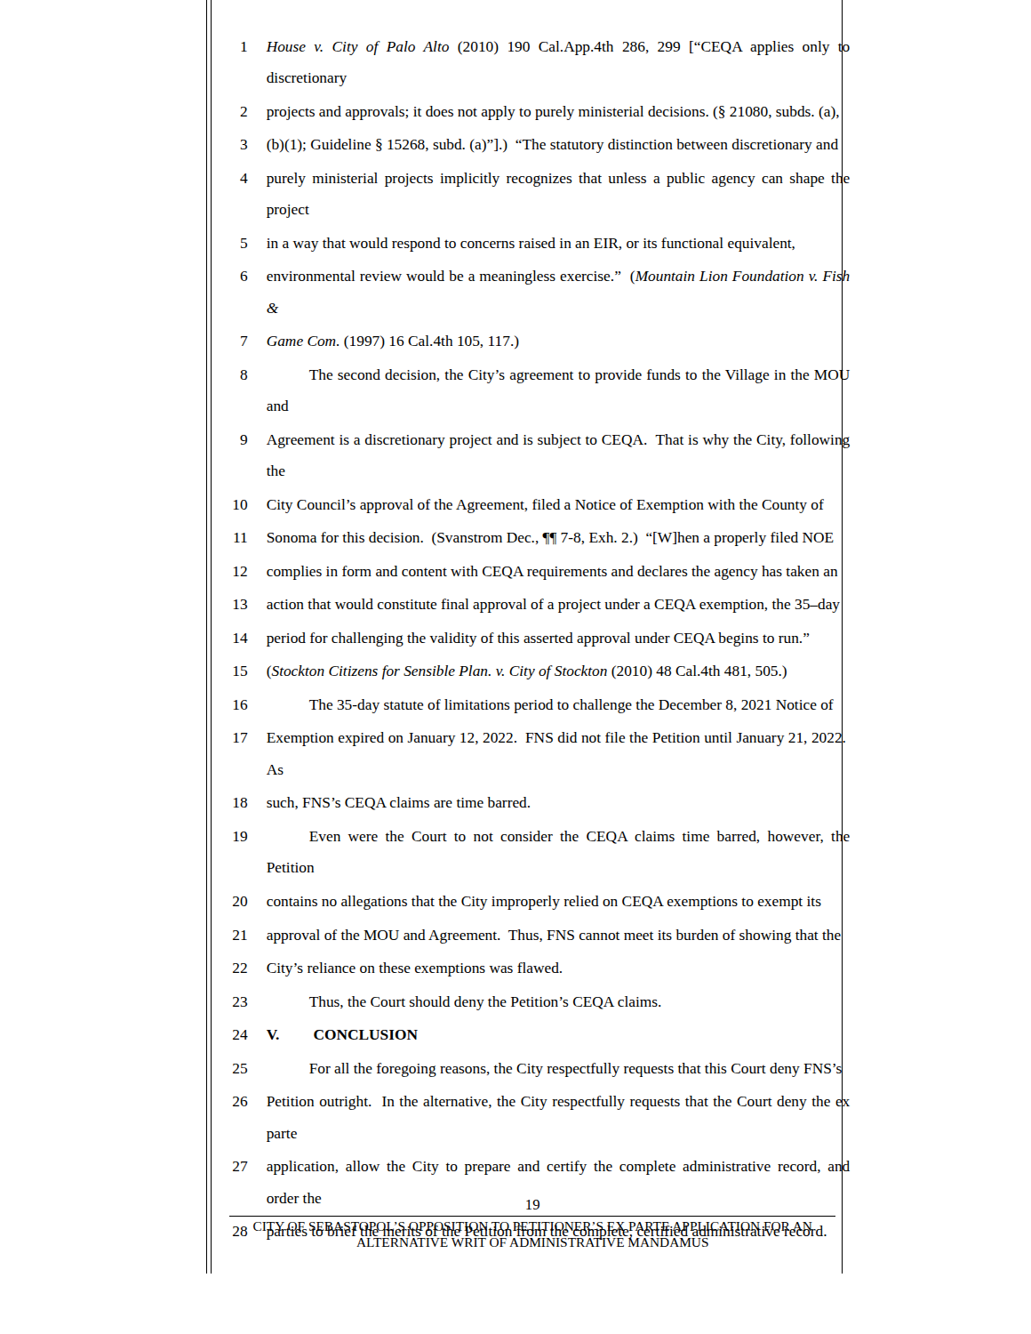| 1 | House v. City of Palo Alto (2010) 190 Cal.App.4th 286, 299 [“CEQA applies only to discretionary |
| 2 | projects and approvals; it does not apply to purely ministerial decisions. (§ 21080, subds. (a), |
| 3 | (b)(1); Guideline § 15268, subd. (a)”].) “The statutory distinction between discretionary and |
| 4 | purely ministerial projects implicitly recognizes that unless a public agency can shape the project |
| 5 | in a way that would respond to concerns raised in an EIR, or its functional equivalent, |
| 6 | environmental review would be a meaningless exercise.” ( Mountain Lion Foundation v. Fish & |
| 7 | Game Com. (1997) 16 Cal.4th 105, 117.) |
| 8 | The second decision, the City’s agreement to provide funds to the Village in the MOU and |
| 9 | Agreement is a discretionary project and is subject to CEQA. That is why the City, following the |
| 10 | City Council’s approval of the Agreement, filed a Notice of Exemption with the County of |
| 11 | Sonoma for this decision. (Svanstrom Dec., ¶¶ 7-8, Exh. 2.) “[W]hen a properly filed NOE |
| 12 | complies in form and content with CEQA requirements and declares the agency has taken an |
| 13 | action that would constitute final approval of a project under a CEQA exemption, the 35–day |
| 14 | period for challenging the validity of this asserted approval under CEQA begins to run.” |
| 15 | ( Stockton Citizens for Sensible Plan. v. City of Stockton (2010) 48 Cal.4th 481, 505.) |
| 16 | The 35-day statute of limitations period to challenge the December 8, 2021 Notice of |
| 17 | Exemption expired on January 12, 2022. FNS did not file the Petition until January 21, 2022. As |
| 18 | such, FNS’s CEQA claims are time barred. |
| 19 | Even were the Court to not consider the CEQA claims time barred, however, the Petition |
| 20 | contains no allegations that the City improperly relied on CEQA exemptions to exempt its |
| 21 | approval of the MOU and Agreement. Thus, FNS cannot meet its burden of showing that the |
| 22 | City’s reliance on these exemptions was flawed. |
| 23 | Thus, the Court should deny the Petition’s CEQA claims. |
| 24 | V. CONCLUSION |
| 25 | For all the foregoing reasons, the City respectfully requests that this Court deny FNS’s |
| 26 | Petition outright. In the alternative, the City respectfully requests that the Court deny the ex parte |
| 27 | application, allow the City to prepare and certify the complete administrative record, and order the |
| 28 | parties to brief the merits of the Petition from the complete, certified administrative record. |
19
City of Sebastopol’s Opposition to Petitioner’s Ex Parte Application for an
Alternative Writ of Administrative Mandamus